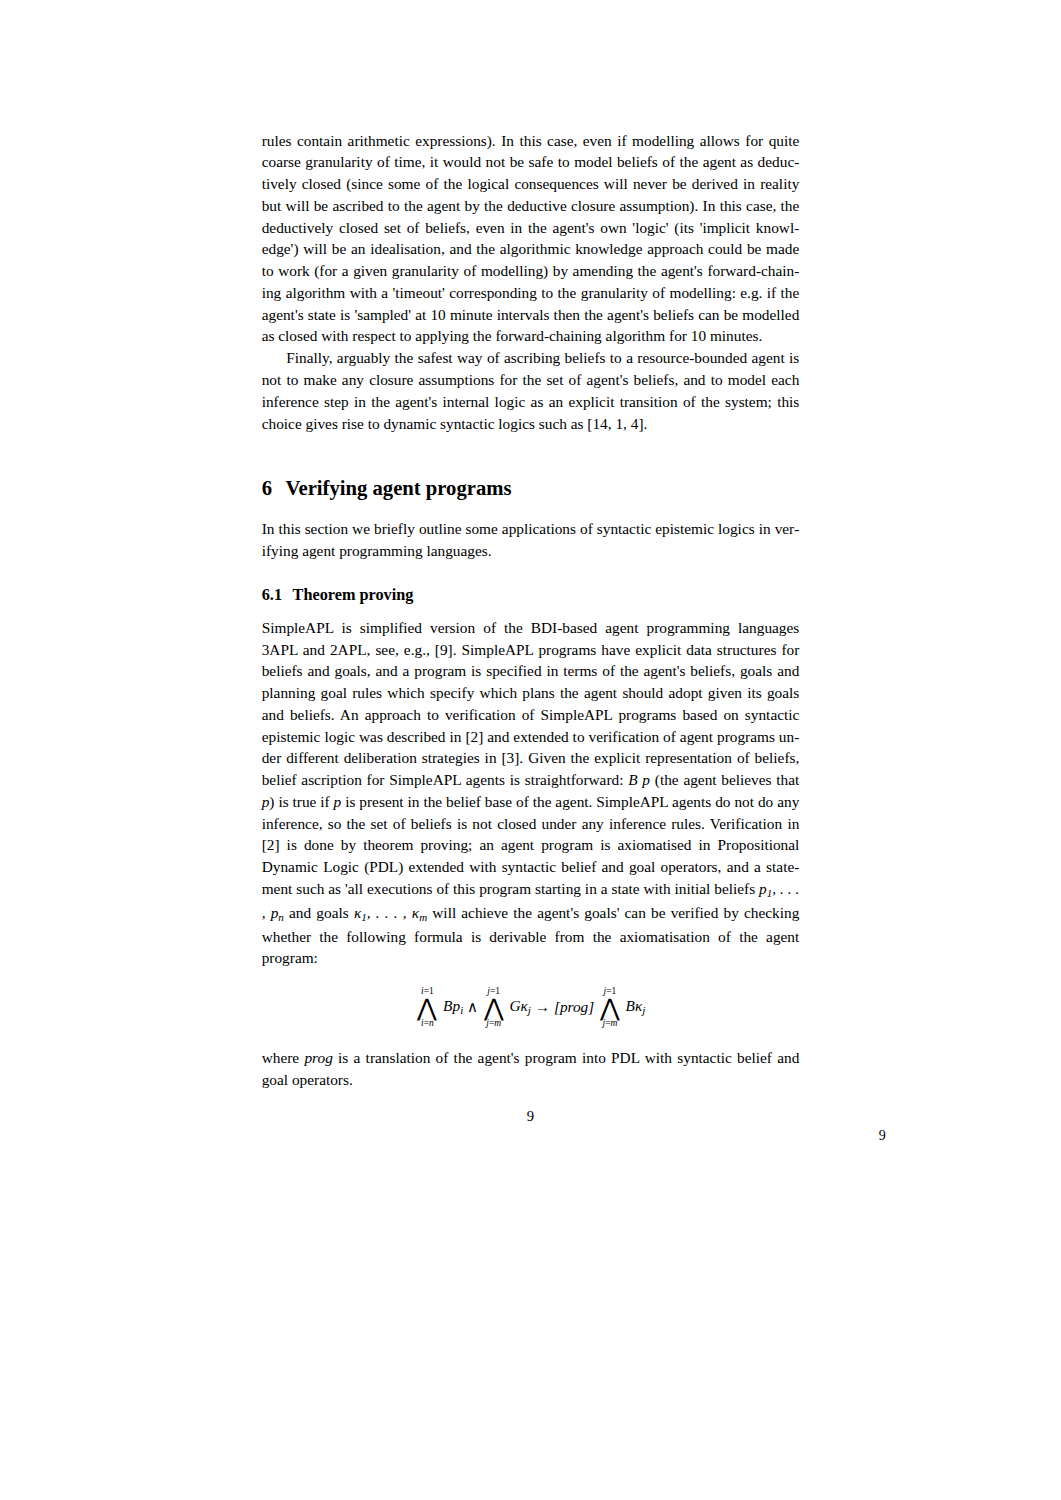rules contain arithmetic expressions). In this case, even if modelling allows for quite coarse granularity of time, it would not be safe to model beliefs of the agent as deductively closed (since some of the logical consequences will never be derived in reality but will be ascribed to the agent by the deductive closure assumption). In this case, the deductively closed set of beliefs, even in the agent's own 'logic' (its 'implicit knowledge') will be an idealisation, and the algorithmic knowledge approach could be made to work (for a given granularity of modelling) by amending the agent's forward-chaining algorithm with a 'timeout' corresponding to the granularity of modelling: e.g. if the agent's state is 'sampled' at 10 minute intervals then the agent's beliefs can be modelled as closed with respect to applying the forward-chaining algorithm for 10 minutes.
Finally, arguably the safest way of ascribing beliefs to a resource-bounded agent is not to make any closure assumptions for the set of agent's beliefs, and to model each inference step in the agent's internal logic as an explicit transition of the system; this choice gives rise to dynamic syntactic logics such as [14, 1, 4].
6 Verifying agent programs
In this section we briefly outline some applications of syntactic epistemic logics in verifying agent programming languages.
6.1 Theorem proving
SimpleAPL is simplified version of the BDI-based agent programming languages 3APL and 2APL, see, e.g., [9]. SimpleAPL programs have explicit data structures for beliefs and goals, and a program is specified in terms of the agent's beliefs, goals and planning goal rules which specify which plans the agent should adopt given its goals and beliefs. An approach to verification of SimpleAPL programs based on syntactic epistemic logic was described in [2] and extended to verification of agent programs under different deliberation strategies in [3]. Given the explicit representation of beliefs, belief ascription for SimpleAPL agents is straightforward: B p (the agent believes that p) is true if p is present in the belief base of the agent. SimpleAPL agents do not do any inference, so the set of beliefs is not closed under any inference rules. Verification in [2] is done by theorem proving; an agent program is axiomatised in Propositional Dynamic Logic (PDL) extended with syntactic belief and goal operators, and a statement such as 'all executions of this program starting in a state with initial beliefs p1, . . . , pn and goals κ1, . . . , κm will achieve the agent's goals' can be verified by checking whether the following formula is derivable from the axiomatisation of the agent program:
i=1 ⋀ i=n Bpi ∧ j=1 ⋀ j=m Gκj → [prog] j=1 ⋀ j=m Bκj
where prog is a translation of the agent's program into PDL with syntactic belief and goal operators.
9
9